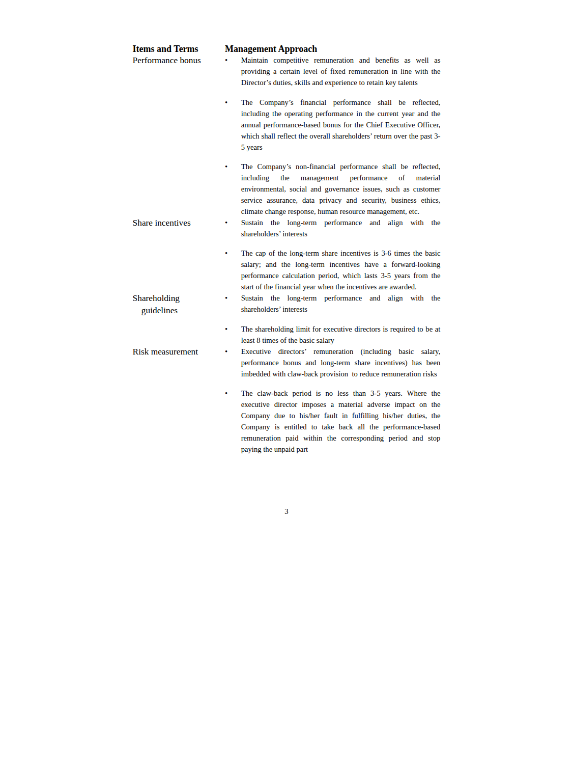| Items and Terms | Management Approach |
| Performance bonus | / • / Maintain competitive remuneration and benefits as well as providing a certain level of fixed remuneration in line with the Director’s duties, skills and experience to retain key talents / / • / The Company’s financial performance shall be reflected, including the operating performance in the current year and the annual performance-based bonus for the Chief Executive Officer, which shall reflect the overall shareholders’ return over the past 3-5 years / / • / The Company’s non-financial performance shall be reflected, including the management performance of material environmental, social and governance issues, such as customer service assurance, data privacy and security, business ethics, climate change response, human resource management, etc. / |
| Share incentives | / • / Sustain the long-term performance and align with the shareholders’ interests / / • / The cap of the long-term share incentives is 3-6 times the basic salary; and the long-term incentives have a forward-looking performance calculation period, which lasts 3-5 years from the start of the financial year when the incentives are awarded. / |
| Shareholding guidelines | / • / Sustain the long-term performance and align with the shareholders’ interests / / • / The shareholding limit for executive directors is required to be at least 8 times of the basic salary / |
| Risk measurement | / • / Executive directors’ remuneration (including basic salary, performance bonus and long-term share incentives) has been imbedded with claw-back provision to reduce remuneration risks / / • / The claw-back period is no less than 3-5 years. Where the executive director imposes a material adverse impact on the Company due to his/her fault in fulfilling his/her duties, the Company is entitled to take back all the performance-based remuneration paid within the corresponding period and stop paying the unpaid part / |
3